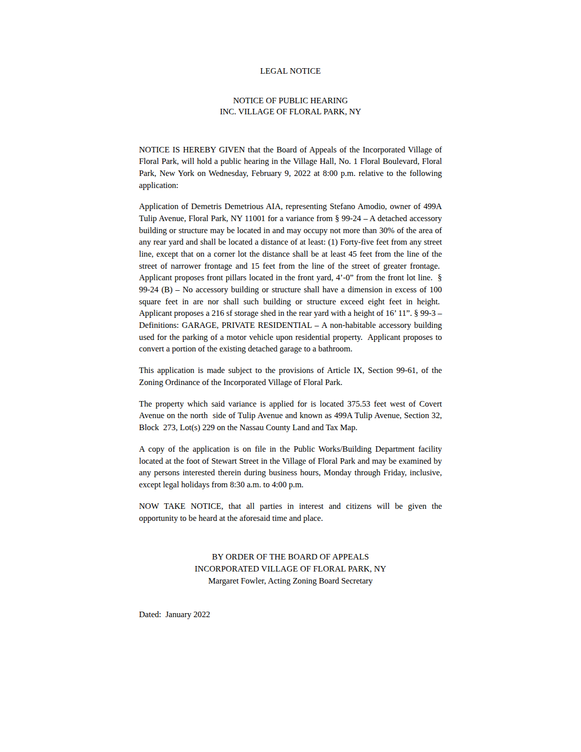LEGAL NOTICE
NOTICE OF PUBLIC HEARING
INC. VILLAGE OF FLORAL PARK, NY
NOTICE IS HEREBY GIVEN that the Board of Appeals of the Incorporated Village of Floral Park, will hold a public hearing in the Village Hall, No. 1 Floral Boulevard, Floral Park, New York on Wednesday, February 9, 2022 at 8:00 p.m. relative to the following application:
Application of Demetris Demetrious AIA, representing Stefano Amodio, owner of 499A Tulip Avenue, Floral Park, NY 11001 for a variance from § 99-24 – A detached accessory building or structure may be located in and may occupy not more than 30% of the area of any rear yard and shall be located a distance of at least: (1) Forty-five feet from any street line, except that on a corner lot the distance shall be at least 45 feet from the line of the street of narrower frontage and 15 feet from the line of the street of greater frontage. Applicant proposes front pillars located in the front yard, 4’-0” from the front lot line. § 99-24 (B) – No accessory building or structure shall have a dimension in excess of 100 square feet in are nor shall such building or structure exceed eight feet in height. Applicant proposes a 216 sf storage shed in the rear yard with a height of 16’ 11”. § 99-3 – Definitions: GARAGE, PRIVATE RESIDENTIAL – A non-habitable accessory building used for the parking of a motor vehicle upon residential property. Applicant proposes to convert a portion of the existing detached garage to a bathroom.
This application is made subject to the provisions of Article IX, Section 99-61, of the Zoning Ordinance of the Incorporated Village of Floral Park.
The property which said variance is applied for is located 375.53 feet west of Covert Avenue on the north side of Tulip Avenue and known as 499A Tulip Avenue, Section 32, Block 273, Lot(s) 229 on the Nassau County Land and Tax Map.
A copy of the application is on file in the Public Works/Building Department facility located at the foot of Stewart Street in the Village of Floral Park and may be examined by any persons interested therein during business hours, Monday through Friday, inclusive, except legal holidays from 8:30 a.m. to 4:00 p.m.
NOW TAKE NOTICE, that all parties in interest and citizens will be given the opportunity to be heard at the aforesaid time and place.
BY ORDER OF THE BOARD OF APPEALS
INCORPORATED VILLAGE OF FLORAL PARK, NY
Margaret Fowler, Acting Zoning Board Secretary
Dated: January 2022